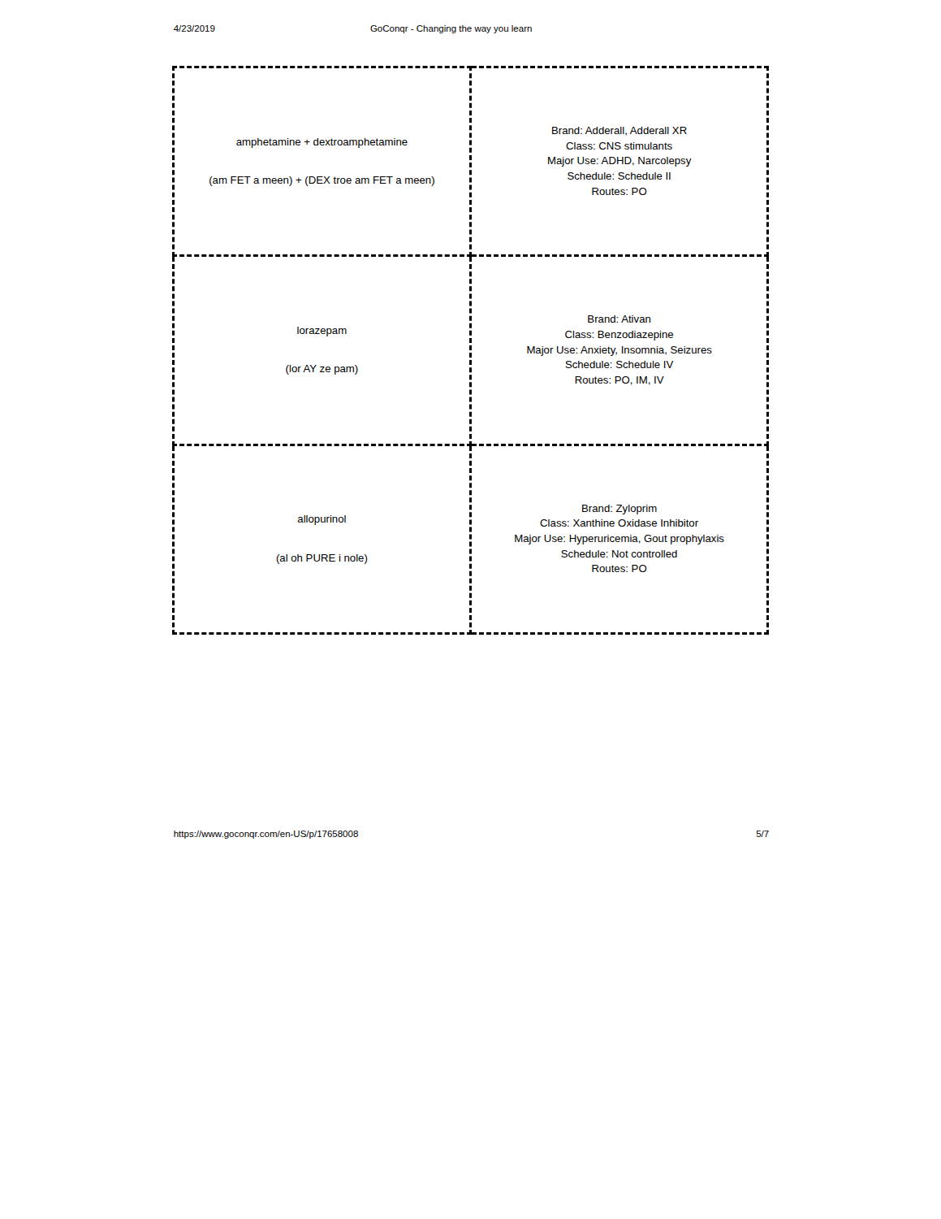4/23/2019
GoConqr - Changing the way you learn
| amphetamine + dextroamphetamine (am FET a meen) + (DEX troe am FET a meen) | Brand: Adderall, Adderall XR Class: CNS stimulants Major Use: ADHD, Narcolepsy Schedule: Schedule II Routes: PO |
| lorazepam (lor AY ze pam) | Brand: Ativan Class: Benzodiazepine Major Use: Anxiety, Insomnia, Seizures Schedule: Schedule IV Routes: PO, IM, IV |
| allopurinol (al oh PURE i nole) | Brand: Zyloprim Class: Xanthine Oxidase Inhibitor Major Use: Hyperuricemia, Gout prophylaxis Schedule: Not controlled Routes: PO |
https://www.goconqr.com/en-US/p/17658008
5/7